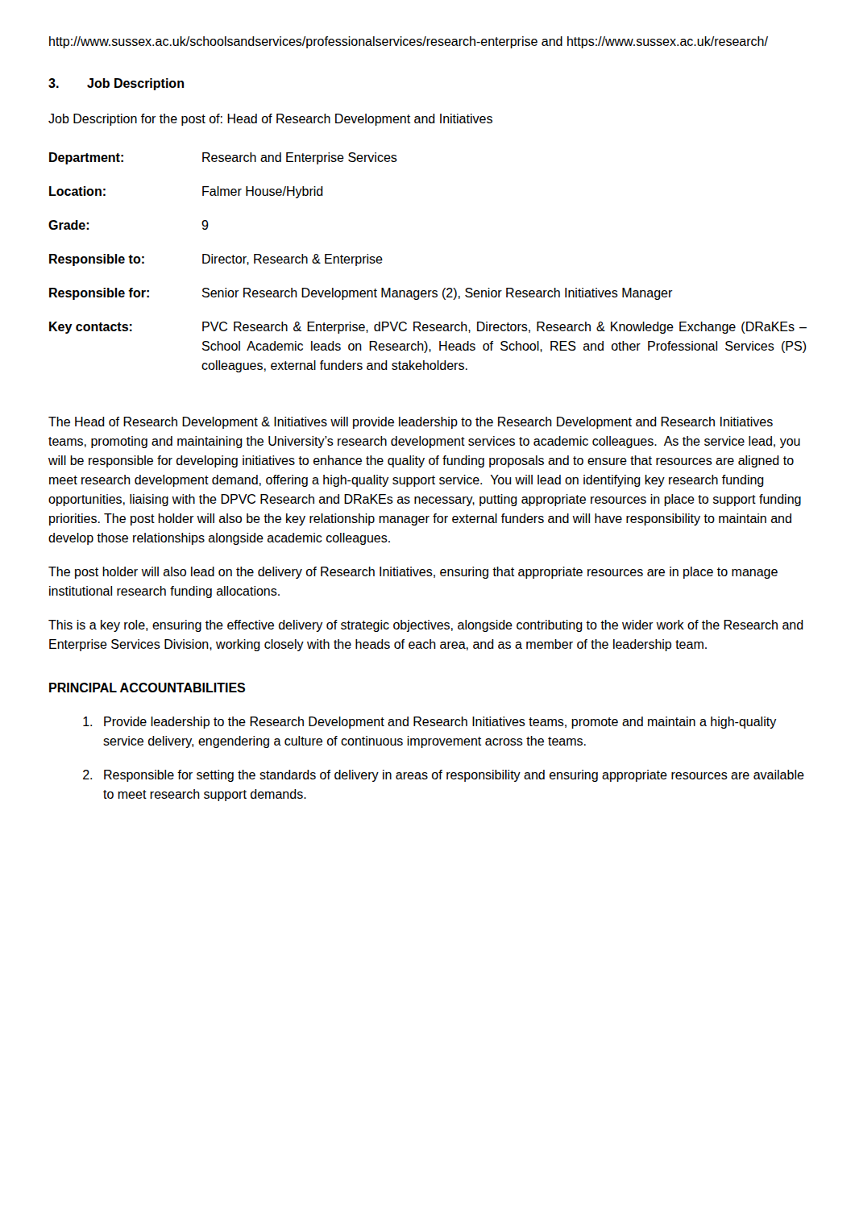http://www.sussex.ac.uk/schoolsandservices/professionalservices/research-enterprise and https://www.sussex.ac.uk/research/
3. Job Description
Job Description for the post of: Head of Research Development and Initiatives
| Department: | Research and Enterprise Services |
| Location: | Falmer House/Hybrid |
| Grade: | 9 |
| Responsible to: | Director, Research & Enterprise |
| Responsible for: | Senior Research Development Managers (2), Senior Research Initiatives Manager |
| Key contacts: | PVC Research & Enterprise, dPVC Research, Directors, Research & Knowledge Exchange (DRaKEs – School Academic leads on Research), Heads of School, RES and other Professional Services (PS) colleagues, external funders and stakeholders. |
The Head of Research Development & Initiatives will provide leadership to the Research Development and Research Initiatives teams, promoting and maintaining the University’s research development services to academic colleagues. As the service lead, you will be responsible for developing initiatives to enhance the quality of funding proposals and to ensure that resources are aligned to meet research development demand, offering a high-quality support service. You will lead on identifying key research funding opportunities, liaising with the DPVC Research and DRaKEs as necessary, putting appropriate resources in place to support funding priorities. The post holder will also be the key relationship manager for external funders and will have responsibility to maintain and develop those relationships alongside academic colleagues.
The post holder will also lead on the delivery of Research Initiatives, ensuring that appropriate resources are in place to manage institutional research funding allocations.
This is a key role, ensuring the effective delivery of strategic objectives, alongside contributing to the wider work of the Research and Enterprise Services Division, working closely with the heads of each area, and as a member of the leadership team.
PRINCIPAL ACCOUNTABILITIES
Provide leadership to the Research Development and Research Initiatives teams, promote and maintain a high-quality service delivery, engendering a culture of continuous improvement across the teams.
Responsible for setting the standards of delivery in areas of responsibility and ensuring appropriate resources are available to meet research support demands.